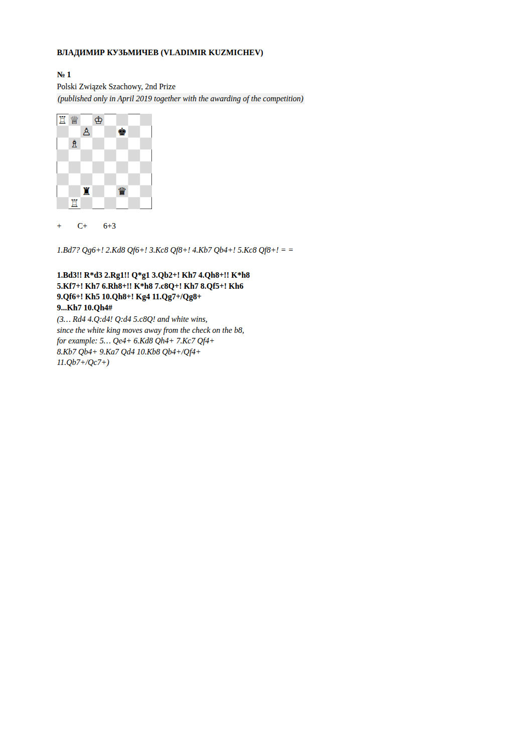ВЛАДИМИР КУЗЬМИЧЕВ (VLADIMIR KUZMICHEV)
№ 1
Polski Związek Szachowy, 2nd Prize
(published only in April 2019 together with the awarding of the competition)
♖ ♕ ♔ ♙ ♚ ♗ ♜ ♛ ♖
+ C+ 6+3
1.Bd7? Qg6+! 2.Kd8 Qf6+! 3.Kc8 Qf8+! 4.Kb7 Qb4+! 5.Kc8 Qf8+! = =
1.Bd3!! R*d3 2.Rg1!! Q*g1 3.Qb2+! Kh7 4.Qh8+!! K*h8
5.Kf7+! Kh7 6.Rh8+!! K*h8 7.c8Q+! Kh7 8.Qf5+! Kh6
9.Qf6+! Kh5 10.Qh8+! Kg4 11.Qg7+/Qg8+
9...Kh7 10.Qh4#
(3… Rd4 4.Q:d4! Q:d4 5.c8Q! and white wins,
since the white king moves away from the check on the b8,
for example: 5… Qe4+ 6.Kd8 Qh4+ 7.Kc7 Qf4+
8.Kb7 Qb4+ 9.Ka7 Qd4 10.Kb8 Qb4+/Qf4+
11.Qb7+/Qc7+)